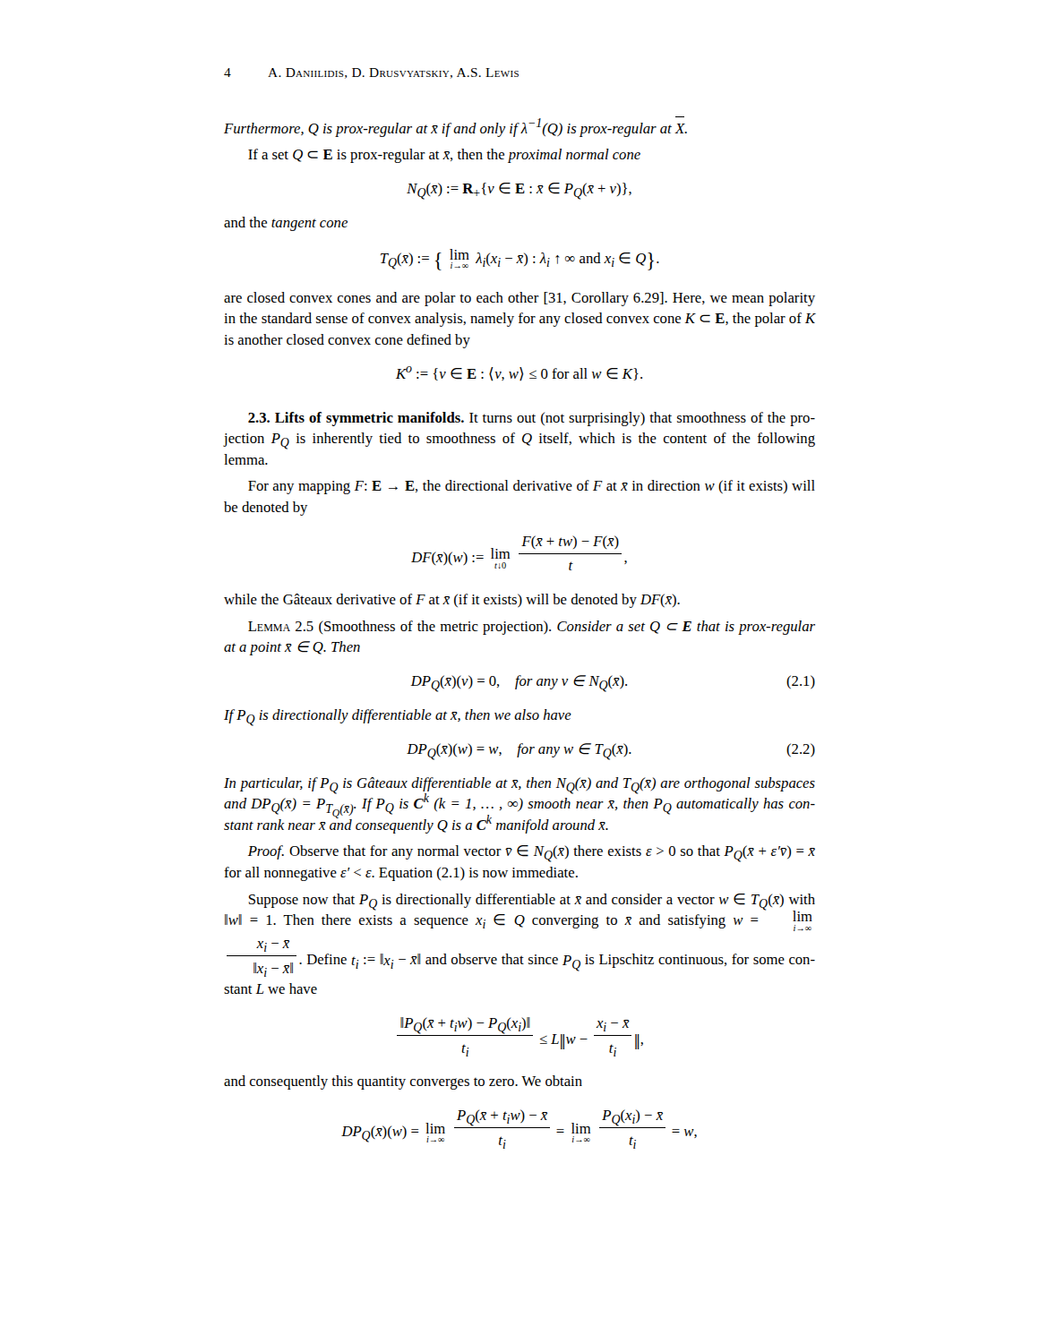4 A. Daniilidis, D. Drusvyatskiy, A.S. Lewis
Furthermore, Q is prox-regular at x̄ if and only if λ−1(Q) is prox-regular at X.
If a set Q ⊂ E is prox-regular at x̄, then the proximal normal cone
NQ(x̄) := R+{v ∈ E : x̄ ∈ PQ(x̄ + v)},
and the tangent cone
TQ(x̄) := { lim i→∞ λi(xi − x̄) : λi ↑ ∞ and xi ∈ Q}.
are closed convex cones and are polar to each other [31, Corollary 6.29]. Here, we mean polarity in the standard sense of convex analysis, namely for any closed convex cone K ⊂ E, the polar of K is another closed convex cone defined by
Ko := {v ∈ E : ⟨v, w⟩ ≤ 0 for all w ∈ K}.
2.3. Lifts of symmetric manifolds. It turns out (not surprisingly) that smoothness of the projection PQ is inherently tied to smoothness of Q itself, which is the content of the following lemma.
For any mapping F: E → E, the directional derivative of F at x̄ in direction w (if it exists) will be denoted by
DF(x̄)(w) := lim t↓0 F(x̄ + tw) − F(x̄) t,
while the Gâteaux derivative of F at x̄ (if it exists) will be denoted by DF(x̄).
Lemma 2.5 (Smoothness of the metric projection). Consider a set Q ⊂ E that is prox-regular at a point x̄ ∈ Q. Then
DPQ(x̄)(v) = 0, for any v ∈ NQ(x̄). (2.1)
If PQ is directionally differentiable at x̄, then we also have
DPQ(x̄)(w) = w, for any w ∈ TQ(x̄). (2.2)
In particular, if PQ is Gâteaux differentiable at x̄, then NQ(x̄) and TQ(x̄) are orthogonal subspaces and DPQ(x̄) = PTQ(x̄). If PQ is Ck (k = 1, … , ∞) smooth near x̄, then PQ automatically has constant rank near x̄ and consequently Q is a Ck manifold around x̄.
Proof. Observe that for any normal vector v̄ ∈ NQ(x̄) there exists ε > 0 so that PQ(x̄ + ε′v̄) = x̄ for all nonnegative ε′ < ε. Equation (2.1) is now immediate.
Suppose now that PQ is directionally differentiable at x̄ and consider a vector w ∈ TQ(x̄) with ‖w‖ = 1. Then there exists a sequence xi ∈ Q converging to x̄ and satisfying w = lim i→∞ xi − x̄‖xi − x̄‖. Define ti := ‖xi − x̄‖ and observe that since PQ is Lipschitz continuous, for some constant L we have
‖PQ(x̄ + tiw) − PQ(xi)‖ti ≤ L‖w − xi − x̄ti‖,
and consequently this quantity converges to zero. We obtain
DPQ(x̄)(w) = lim i→∞ PQ(x̄ + tiw) − x̄ti = lim i→∞ PQ(xi) − x̄ti = w,